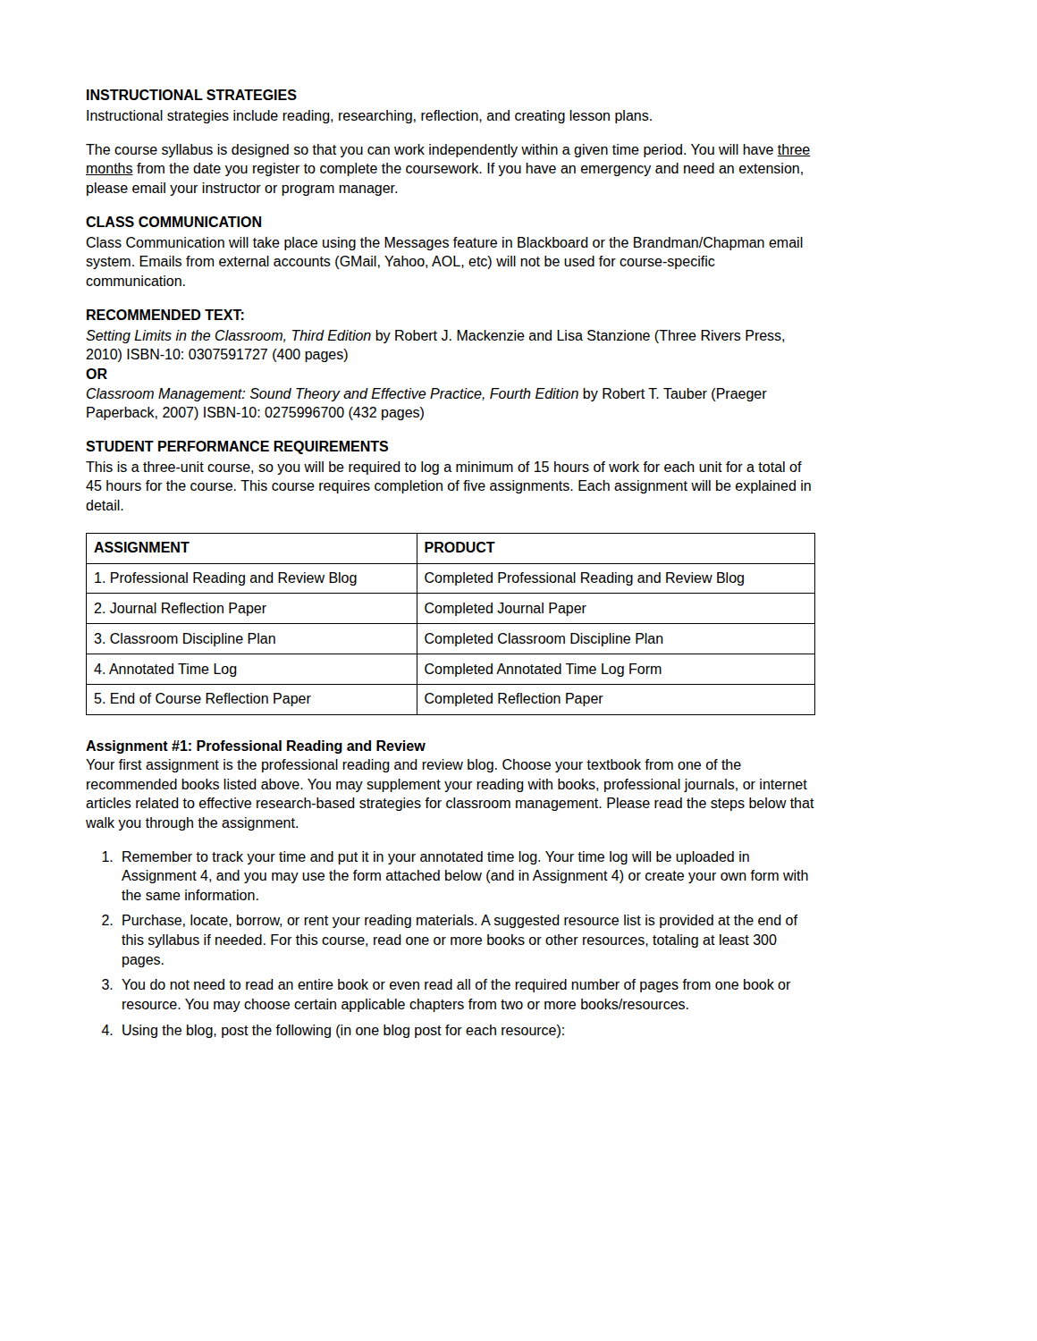Instructional Strategies
Instructional strategies include reading, researching, reflection, and creating lesson plans.
The course syllabus is designed so that you can work independently within a given time period. You will have three months from the date you register to complete the coursework. If you have an emergency and need an extension, please email your instructor or program manager.
Class Communication
Class Communication will take place using the Messages feature in Blackboard or the Brandman/Chapman email system. Emails from external accounts (GMail, Yahoo, AOL, etc) will not be used for course-specific communication.
Recommended Text:
Setting Limits in the Classroom, Third Edition by Robert J. Mackenzie and Lisa Stanzione (Three Rivers Press, 2010) ISBN-10: 0307591727 (400 pages)
OR
Classroom Management: Sound Theory and Effective Practice, Fourth Edition by Robert T. Tauber (Praeger Paperback, 2007) ISBN-10: 0275996700 (432 pages)
Student Performance Requirements
This is a three-unit course, so you will be required to log a minimum of 15 hours of work for each unit for a total of 45 hours for the course. This course requires completion of five assignments. Each assignment will be explained in detail.
| ASSIGNMENT | PRODUCT |
| --- | --- |
| 1. Professional Reading and Review Blog | Completed Professional Reading and Review Blog |
| 2. Journal Reflection Paper | Completed Journal Paper |
| 3. Classroom Discipline Plan | Completed Classroom Discipline Plan |
| 4. Annotated Time Log | Completed Annotated Time Log Form |
| 5. End of Course Reflection Paper | Completed Reflection Paper |
Assignment #1: Professional Reading and Review
Your first assignment is the professional reading and review blog. Choose your textbook from one of the recommended books listed above. You may supplement your reading with books, professional journals, or internet articles related to effective research-based strategies for classroom management. Please read the steps below that walk you through the assignment.
Remember to track your time and put it in your annotated time log. Your time log will be uploaded in Assignment 4, and you may use the form attached below (and in Assignment 4) or create your own form with the same information.
Purchase, locate, borrow, or rent your reading materials. A suggested resource list is provided at the end of this syllabus if needed. For this course, read one or more books or other resources, totaling at least 300 pages.
You do not need to read an entire book or even read all of the required number of pages from one book or resource. You may choose certain applicable chapters from two or more books/resources.
Using the blog, post the following (in one blog post for each resource):